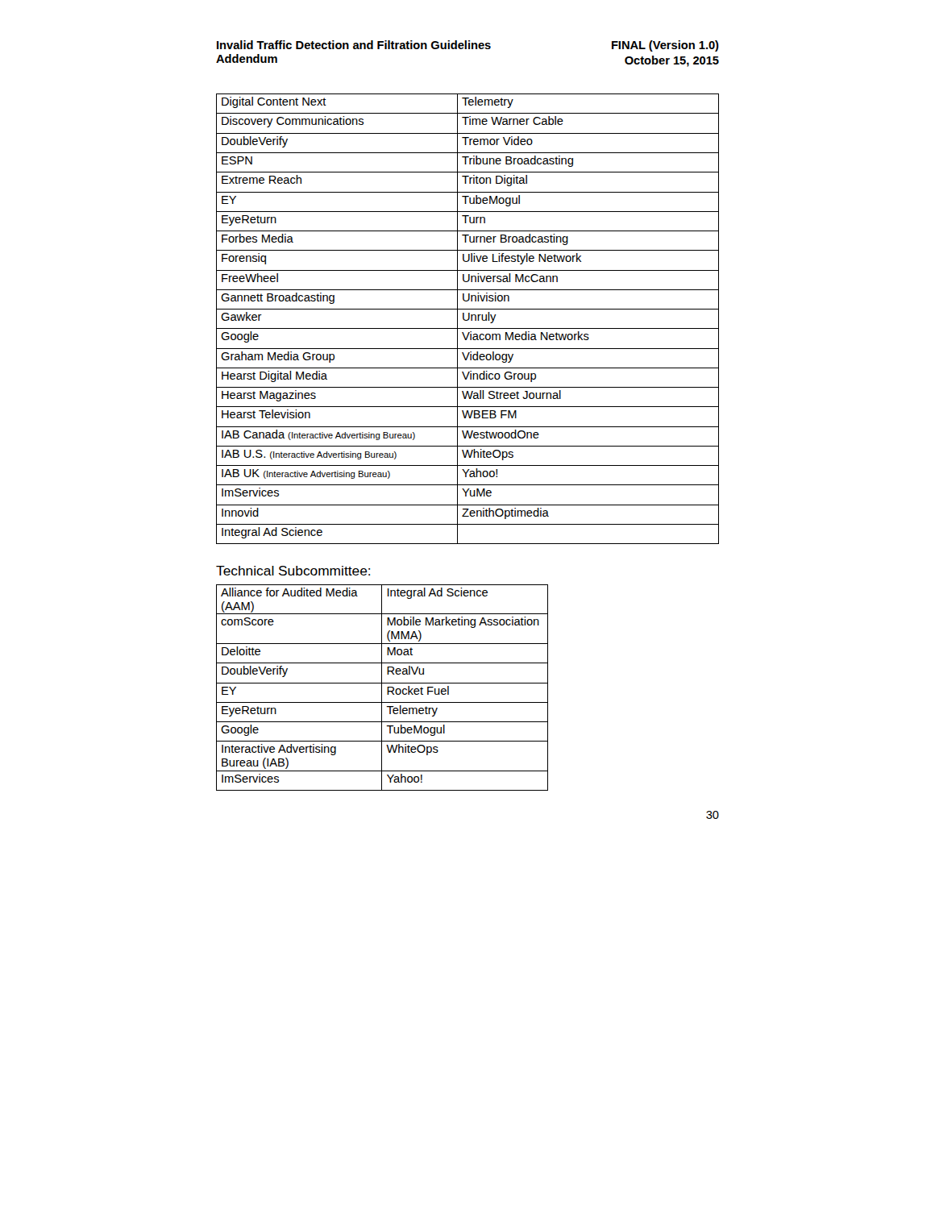Invalid Traffic Detection and Filtration Guidelines Addendum
FINAL (Version 1.0)October 15, 2015
| Digital Content Next | Telemetry |
| Discovery Communications | Time Warner Cable |
| DoubleVerify | Tremor Video |
| ESPN | Tribune Broadcasting |
| Extreme Reach | Triton Digital |
| EY | TubeMogul |
| EyeReturn | Turn |
| Forbes Media | Turner Broadcasting |
| Forensiq | Ulive Lifestyle Network |
| FreeWheel | Universal McCann |
| Gannett Broadcasting | Univision |
| Gawker | Unruly |
| Google | Viacom Media Networks |
| Graham Media Group | Videology |
| Hearst Digital Media | Vindico Group |
| Hearst Magazines | Wall Street Journal |
| Hearst Television | WBEB FM |
| IAB Canada (Interactive Advertising Bureau) | WestwoodOne |
| IAB U.S. (Interactive Advertising Bureau) | WhiteOps |
| IAB UK (Interactive Advertising Bureau) | Yahoo! |
| ImServices | YuMe |
| Innovid | ZenithOptimedia |
| Integral Ad Science | |
Technical Subcommittee:
| Alliance for Audited Media (AAM) | Integral Ad Science |
| comScore | Mobile Marketing Association (MMA) |
| Deloitte | Moat |
| DoubleVerify | RealVu |
| EY | Rocket Fuel |
| EyeReturn | Telemetry |
| Google | TubeMogul |
| Interactive Advertising Bureau (IAB) | WhiteOps |
| ImServices | Yahoo! |
30